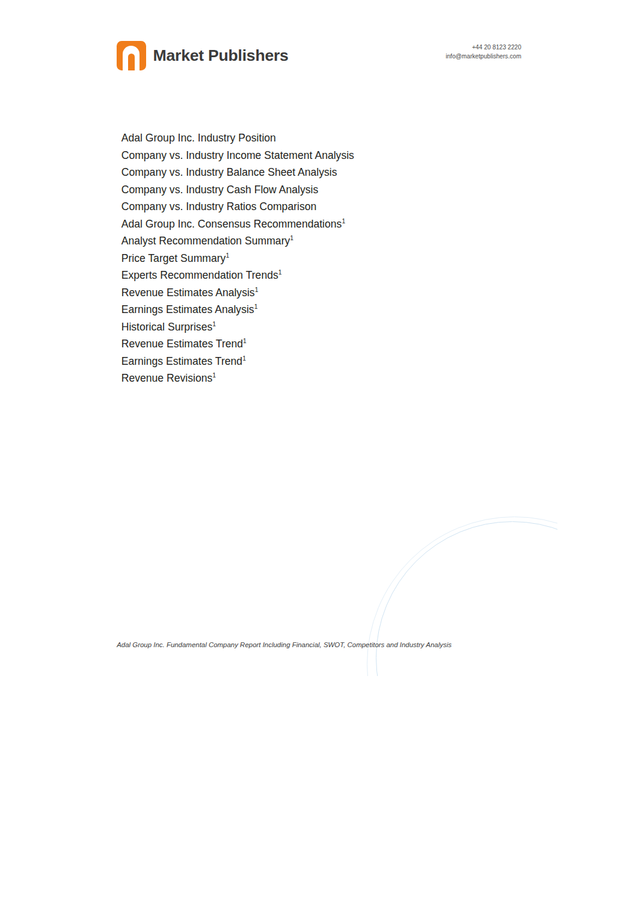Market Publishers
+44 20 8123 2220
info@marketpublishers.com
Adal Group Inc. Industry Position
Company vs. Industry Income Statement Analysis
Company vs. Industry Balance Sheet Analysis
Company vs. Industry Cash Flow Analysis
Company vs. Industry Ratios Comparison
Adal Group Inc. Consensus Recommendations1
Analyst Recommendation Summary1
Price Target Summary1
Experts Recommendation Trends1
Revenue Estimates Analysis1
Earnings Estimates Analysis1
Historical Surprises1
Revenue Estimates Trend1
Earnings Estimates Trend1
Revenue Revisions1
Adal Group Inc. Fundamental Company Report Including Financial, SWOT, Competitors and Industry Analysis